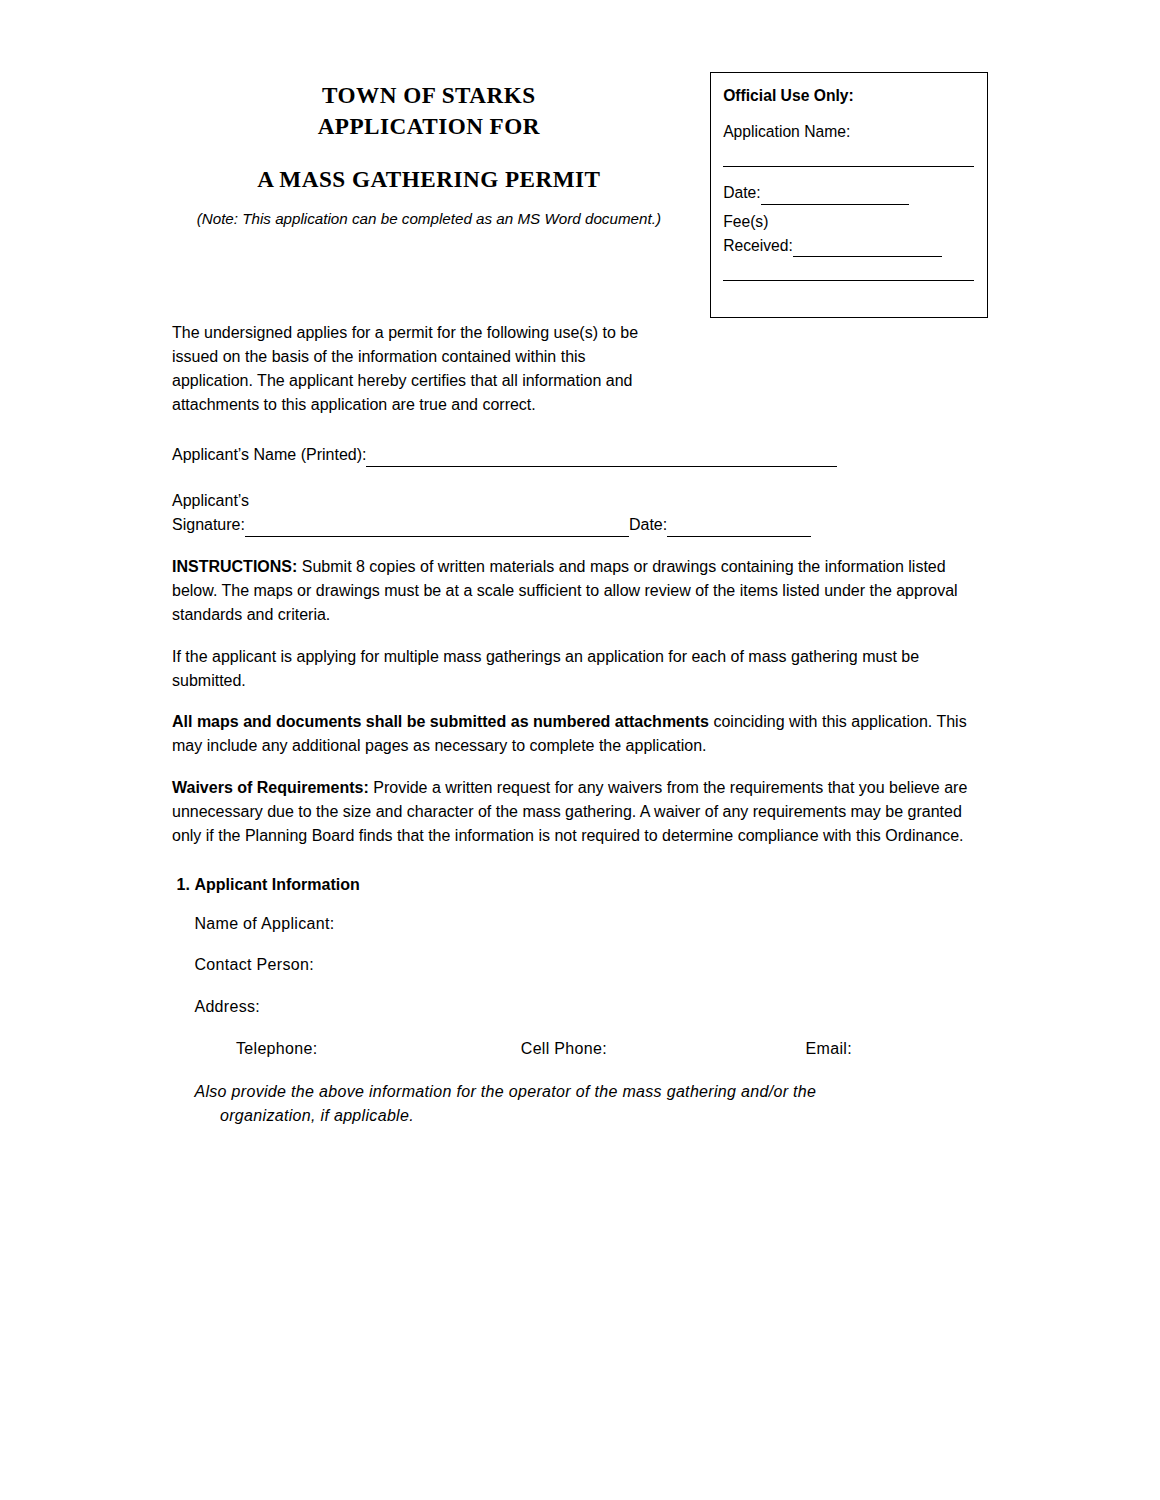TOWN OF STARKS
APPLICATION FOR
A MASS GATHERING PERMIT
(Note: This application can be completed as an MS Word document.)
Official Use Only:
Application Name:
Date:
Fee(s)
Received:
The undersigned applies for a permit for the following use(s) to be issued on the basis of the information contained within this application. The applicant hereby certifies that all information and attachments to this application are true and correct.
Applicant’s Name (Printed):
Applicant’s Signature: Date:
INSTRUCTIONS: Submit 8 copies of written materials and maps or drawings containing the information listed below. The maps or drawings must be at a scale sufficient to allow review of the items listed under the approval standards and criteria.
If the applicant is applying for multiple mass gatherings an application for each of mass gathering must be submitted.
All maps and documents shall be submitted as numbered attachments coinciding with this application. This may include any additional pages as necessary to complete the application.
Waivers of Requirements: Provide a written request for any waivers from the requirements that you believe are unnecessary due to the size and character of the mass gathering. A waiver of any requirements may be granted only if the Planning Board finds that the information is not required to determine compliance with this Ordinance.
Applicant Information
Name of Applicant:
Contact Person:
Address:
Telephone: Cell Phone: Email:
Also provide the above information for the operator of the mass gathering and/or the organization, if applicable.